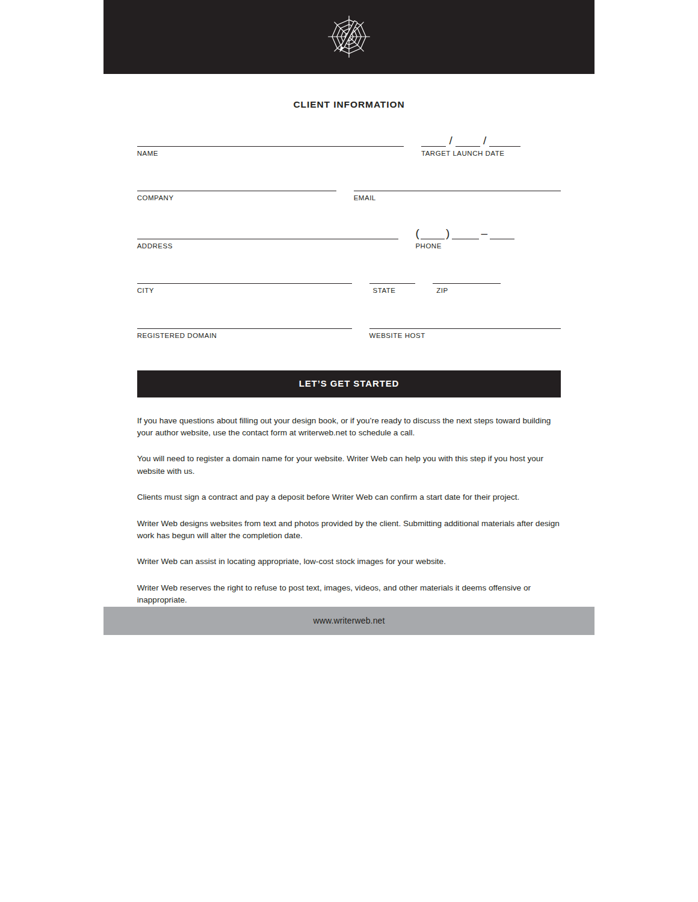Client Information
Name
/ /
Target Launch Date
Company
Email
Address
( ) –
Phone
City
State
Zip
Registered Domain
Website Host
Let’s Get Started
If you have questions about filling out your design book, or if you’re ready to discuss the next steps toward building your author website, use the contact form at writerweb.net to schedule a call.
You will need to register a domain name for your website. Writer Web can help you with this step if you host your website with us.
Clients must sign a contract and pay a deposit before Writer Web can confirm a start date for their project.
Writer Web designs websites from text and photos provided by the client. Submitting additional materials after design work has begun will alter the completion date.
Writer Web can assist in locating appropriate, low-cost stock images for your website.
Writer Web reserves the right to refuse to post text, images, videos, and other materials it deems offensive or inappropriate.
www.writerweb.net